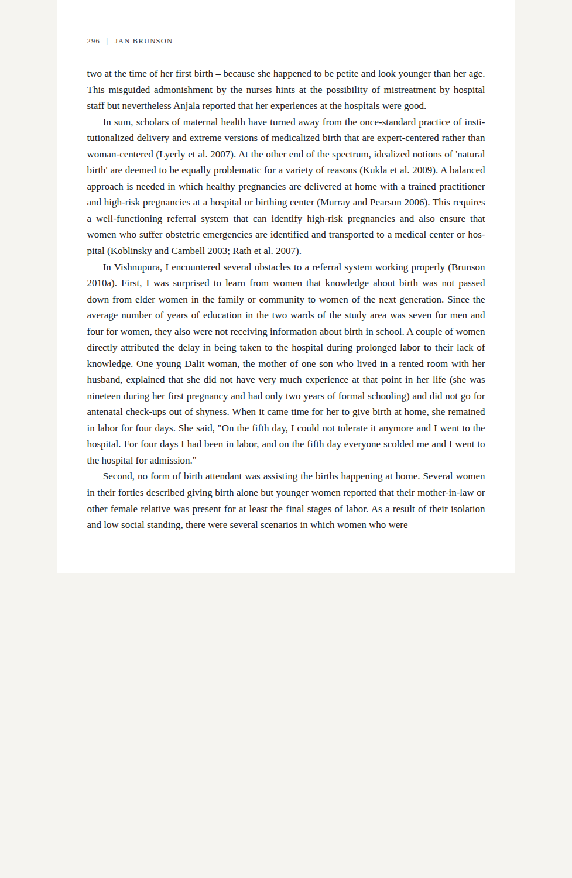296|Jan Brunson
two at the time of her first birth – because she happened to be petite and look younger than her age. This misguided admonishment by the nurses hints at the possibility of mistreatment by hospital staff but nevertheless Anjala reported that her experiences at the hospitals were good.
In sum, scholars of maternal health have turned away from the once-standard practice of institutionalized delivery and extreme versions of medicalized birth that are expert-centered rather than woman-centered (Lyerly et al. 2007). At the other end of the spectrum, idealized notions of 'natural birth' are deemed to be equally problematic for a variety of reasons (Kukla et al. 2009). A balanced approach is needed in which healthy pregnancies are delivered at home with a trained practitioner and high-risk pregnancies at a hospital or birthing center (Murray and Pearson 2006). This requires a well-functioning referral system that can identify high-risk pregnancies and also ensure that women who suffer obstetric emergencies are identified and transported to a medical center or hospital (Koblinsky and Cambell 2003; Rath et al. 2007).
In Vishnupura, I encountered several obstacles to a referral system working properly (Brunson 2010a). First, I was surprised to learn from women that knowledge about birth was not passed down from elder women in the family or community to women of the next generation. Since the average number of years of education in the two wards of the study area was seven for men and four for women, they also were not receiving information about birth in school. A couple of women directly attributed the delay in being taken to the hospital during prolonged labor to their lack of knowledge. One young Dalit woman, the mother of one son who lived in a rented room with her husband, explained that she did not have very much experience at that point in her life (she was nineteen during her first pregnancy and had only two years of formal schooling) and did not go for antenatal check-ups out of shyness. When it came time for her to give birth at home, she remained in labor for four days. She said, "On the fifth day, I could not tolerate it anymore and I went to the hospital. For four days I had been in labor, and on the fifth day everyone scolded me and I went to the hospital for admission."
Second, no form of birth attendant was assisting the births happening at home. Several women in their forties described giving birth alone but younger women reported that their mother-in-law or other female relative was present for at least the final stages of labor. As a result of their isolation and low social standing, there were several scenarios in which women who were